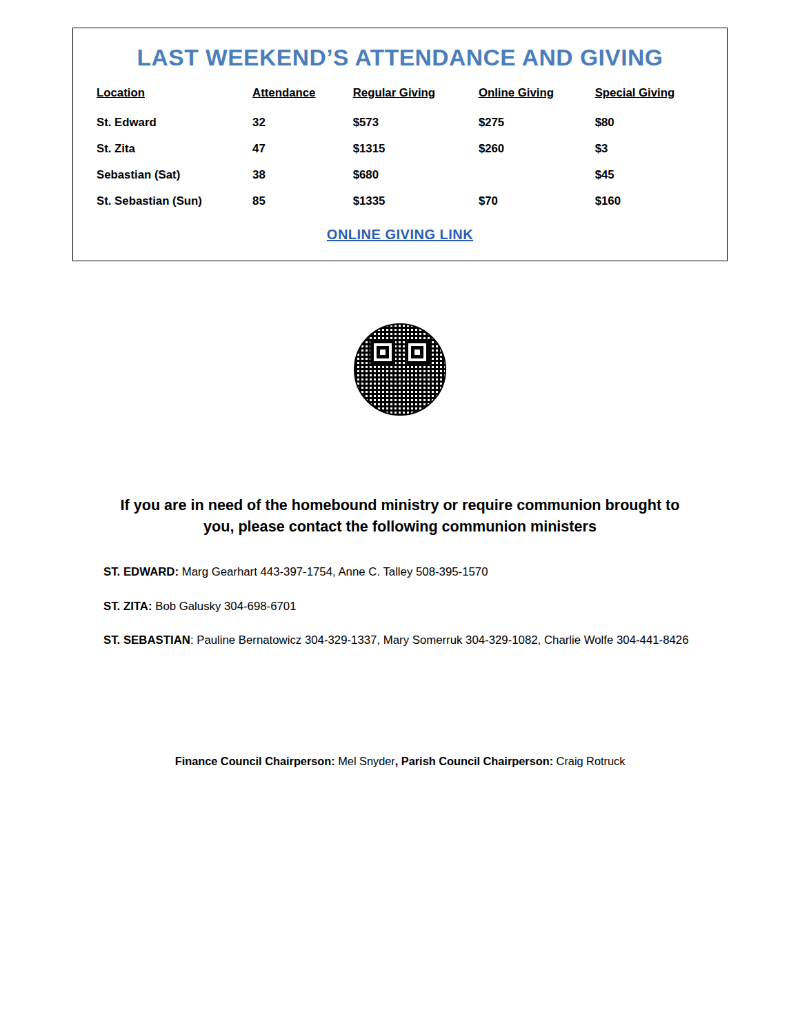LAST WEEKEND’S ATTENDANCE AND GIVING
| Location | Attendance | Regular Giving | Online Giving | Special Giving |
| --- | --- | --- | --- | --- |
| St. Edward | 32 | $573 | $275 | $80 |
| St. Zita | 47 | $1315 | $260 | $3 |
| Sebastian (Sat) | 38 | $680 | | $45 |
| St. Sebastian (Sun) | 85 | $1335 | $70 | $160 |
ONLINE GIVING LINK
If you are in need of the homebound ministry or require communion brought to you, please contact the following communion ministers
St. Edward: Marg Gearhart 443-397-1754, Anne C. Talley 508-395-1570
St. Zita: Bob Galusky 304-698-6701
St. Sebastian: Pauline Bernatowicz 304-329-1337, Mary Somerruk 304-329-1082, Charlie Wolfe 304-441-8426
Finance Council Chairperson: Mel Snyder, Parish Council Chairperson: Craig Rotruck